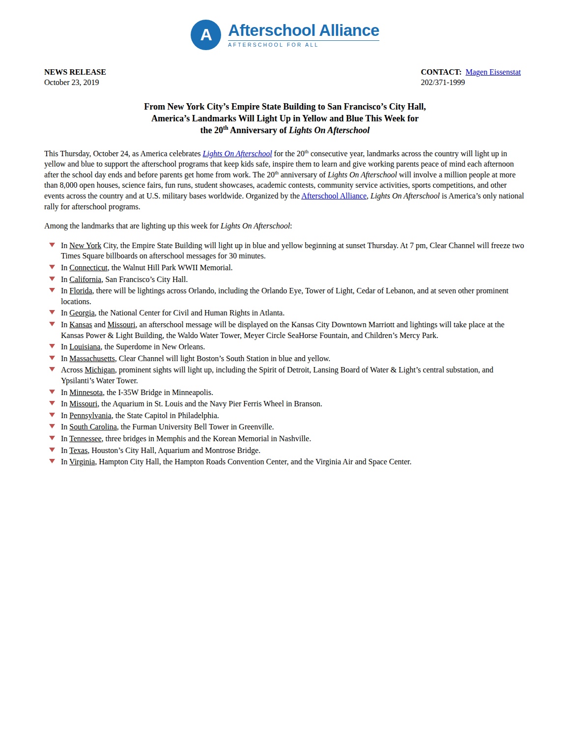Afterschool Alliance
AFTERSCHOOL FOR ALL
| NEWS RELEASE | CONTACT: Magen Eissenstat |
| October 23, 2019 | 202/371-1999 |
From New York City’s Empire State Building to San Francisco’s City Hall,
America’s Landmarks Will Light Up in Yellow and Blue This Week for
the 20th Anniversary of Lights On Afterschool
This Thursday, October 24, as America celebrates Lights On Afterschool for the 20th consecutive year, landmarks across the country will light up in yellow and blue to support the afterschool programs that keep kids safe, inspire them to learn and give working parents peace of mind each afternoon after the school day ends and before parents get home from work. The 20th anniversary of Lights On Afterschool will involve a million people at more than 8,000 open houses, science fairs, fun runs, student showcases, academic contests, community service activities, sports competitions, and other events across the country and at U.S. military bases worldwide. Organized by the Afterschool Alliance, Lights On Afterschool is America’s only national rally for afterschool programs.
Among the landmarks that are lighting up this week for Lights On Afterschool:
In New York City, the Empire State Building will light up in blue and yellow beginning at sunset Thursday. At 7 pm, Clear Channel will freeze two Times Square billboards on afterschool messages for 30 minutes.
In Connecticut, the Walnut Hill Park WWII Memorial.
In California, San Francisco’s City Hall.
In Florida, there will be lightings across Orlando, including the Orlando Eye, Tower of Light, Cedar of Lebanon, and at seven other prominent locations.
In Georgia, the National Center for Civil and Human Rights in Atlanta.
In Kansas and Missouri, an afterschool message will be displayed on the Kansas City Downtown Marriott and lightings will take place at the Kansas Power & Light Building, the Waldo Water Tower, Meyer Circle SeaHorse Fountain, and Children’s Mercy Park.
In Louisiana, the Superdome in New Orleans.
In Massachusetts, Clear Channel will light Boston’s South Station in blue and yellow.
Across Michigan, prominent sights will light up, including the Spirit of Detroit, Lansing Board of Water & Light’s central substation, and Ypsilanti’s Water Tower.
In Minnesota, the I-35W Bridge in Minneapolis.
In Missouri, the Aquarium in St. Louis and the Navy Pier Ferris Wheel in Branson.
In Pennsylvania, the State Capitol in Philadelphia.
In South Carolina, the Furman University Bell Tower in Greenville.
In Tennessee, three bridges in Memphis and the Korean Memorial in Nashville.
In Texas, Houston’s City Hall, Aquarium and Montrose Bridge.
In Virginia, Hampton City Hall, the Hampton Roads Convention Center, and the Virginia Air and Space Center.